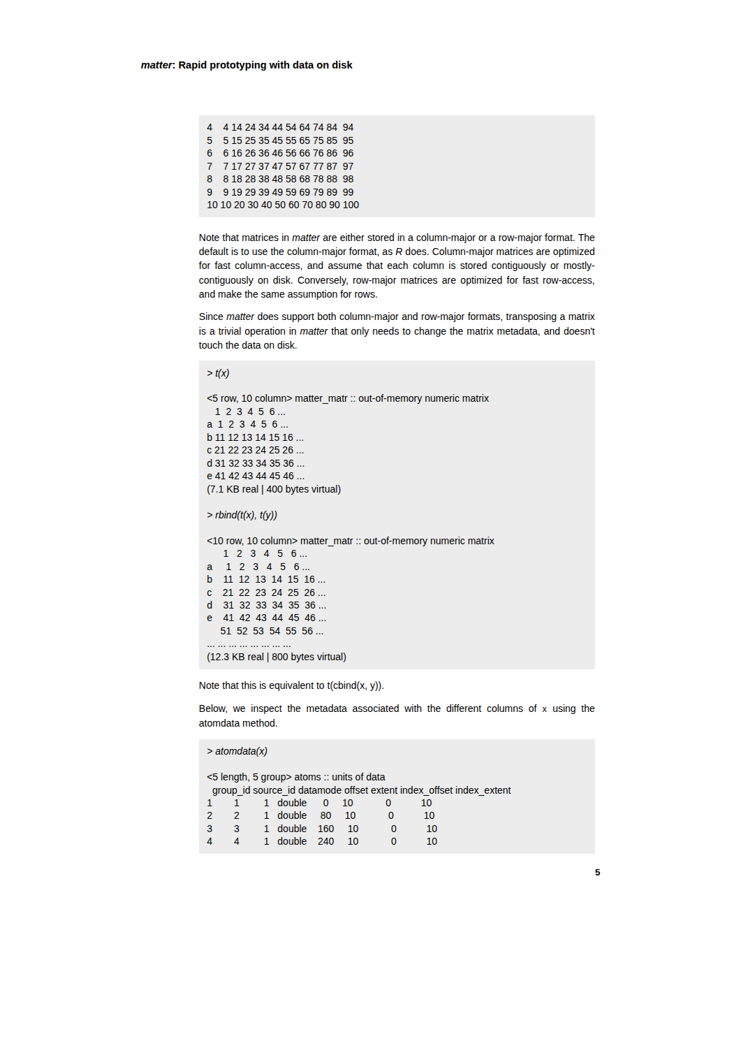matter: Rapid prototyping with data on disk
4 4 14 24 34 44 54 64 74 84 94 5 5 15 25 35 45 55 65 75 85 95 6 6 16 26 36 46 56 66 76 86 96 7 7 17 27 37 47 57 67 77 87 97 8 8 18 28 38 48 58 68 78 88 98 9 9 19 29 39 49 59 69 79 89 99 10 10 20 30 40 50 60 70 80 90 100
Note that matrices in matter are either stored in a column-major or a row-major format. The default is to use the column-major format, as R does. Column-major matrices are optimized for fast column-access, and assume that each column is stored contiguously or mostly-contiguously on disk. Conversely, row-major matrices are optimized for fast row-access, and make the same assumption for rows.
Since matter does support both column-major and row-major formats, transposing a matrix is a trivial operation in matter that only needs to change the matrix metadata, and doesn't touch the data on disk.
> t(x) <5 row, 10 column> matter_matr :: out-of-memory numeric matrix 1 2 3 4 5 6 ... a 1 2 3 4 5 6 ... b 11 12 13 14 15 16 ... c 21 22 23 24 25 26 ... d 31 32 33 34 35 36 ... e 41 42 43 44 45 46 ... (7.1 KB real | 400 bytes virtual) > rbind(t(x), t(y)) <10 row, 10 column> matter_matr :: out-of-memory numeric matrix 1 2 3 4 5 6 ... a 1 2 3 4 5 6 ... b 11 12 13 14 15 16 ... c 21 22 23 24 25 26 ... d 31 32 33 34 35 36 ... e 41 42 43 44 45 46 ... 51 52 53 54 55 56 ... ... ... ... ... ... ... ... ... (12.3 KB real | 800 bytes virtual)
Note that this is equivalent to t(cbind(x, y)).
Below, we inspect the metadata associated with the different columns of x using the atomdata method.
> atomdata(x) <5 length, 5 group> atoms :: units of data group_id source_id datamode offset extent index_offset index_extent 1 1 1 double 0 10 0 10 2 2 1 double 80 10 0 10 3 3 1 double 160 10 0 10 4 4 1 double 240 10 0 10
5